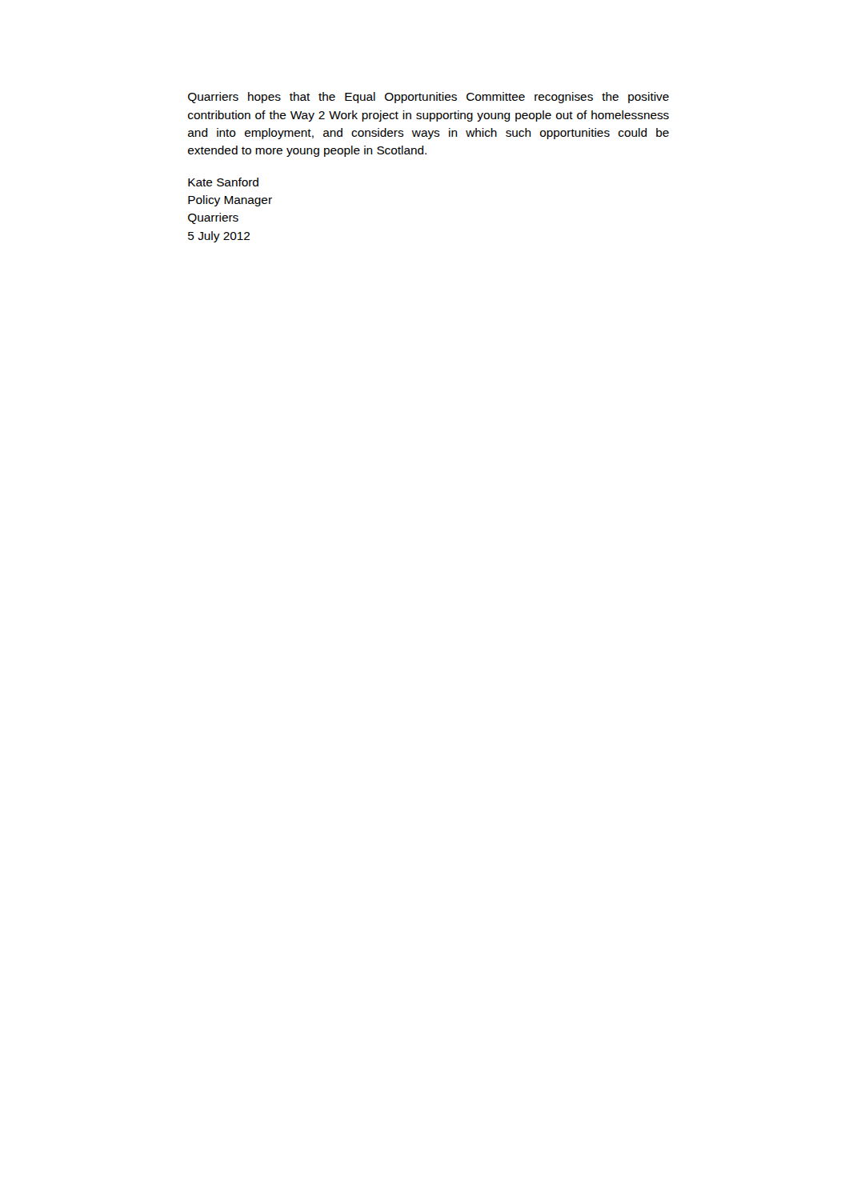Quarriers hopes that the Equal Opportunities Committee recognises the positive contribution of the Way 2 Work project in supporting young people out of homelessness and into employment, and considers ways in which such opportunities could be extended to more young people in Scotland.
Kate Sanford
Policy Manager
Quarriers
5 July 2012